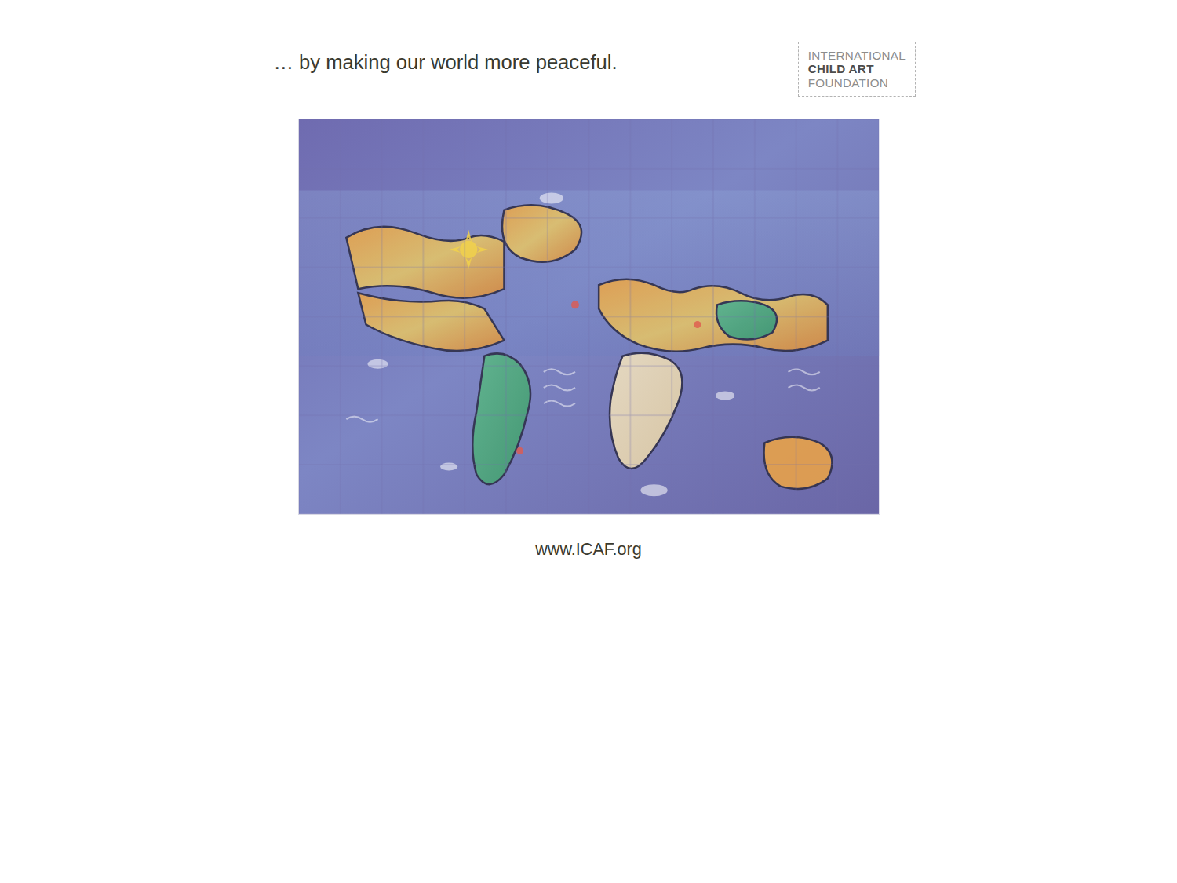… by making our world more peaceful.
INTERNATIONAL CHILD ART FOUNDATION
Children's collaborative world map mural A large mosaic world map painted by children on many square panels. Oceans are rendered in purples and blues filled with fish, boats, and sea creatures, while the continents are patchworks of orange, yellow, green, and cream squares decorated with people, animals, houses, and symbols.
www.ICAF.org